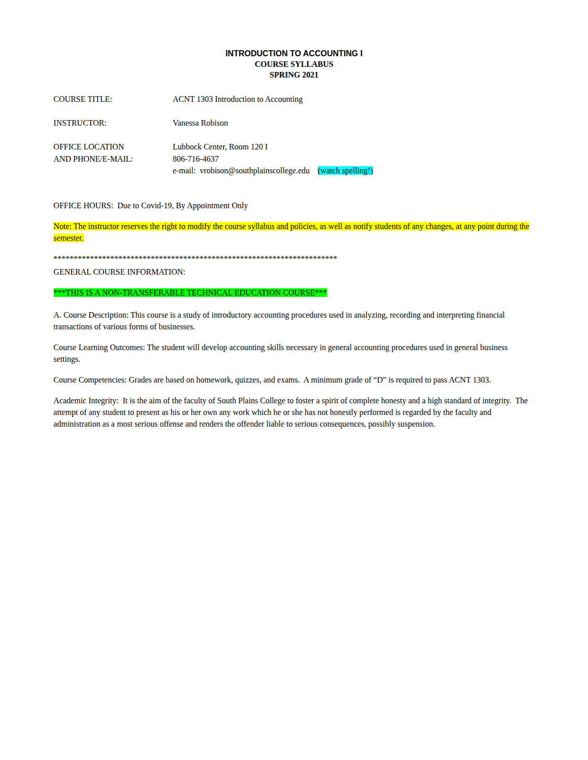INTRODUCTION TO ACCOUNTING I COURSE SYLLABUS SPRING 2021
| COURSE TITLE: | ACNT 1303 Introduction to Accounting |
| INSTRUCTOR: | Vanessa Robison |
| OFFICE LOCATION AND PHONE/E-MAIL: | Lubbock Center, Room 120 I 806-716-4637 e-mail: vrobison@southplainscollege.edu (watch spelling!) |
OFFICE HOURS: Due to Covid-19, By Appointment Only
Note: The instructor reserves the right to modify the course syllabus and policies, as well as notify students of any changes, at any point during the semester.
**********************************************************************
GENERAL COURSE INFORMATION:
***THIS IS A NON-TRANSFERABLE TECHNICAL EDUCATION COURSE***
A. Course Description: This course is a study of introductory accounting procedures used in analyzing, recording and interpreting financial transactions of various forms of businesses.
Course Learning Outcomes: The student will develop accounting skills necessary in general accounting procedures used in general business settings.
Course Competencies: Grades are based on homework, quizzes, and exams. A minimum grade of “D” is required to pass ACNT 1303.
Academic Integrity: It is the aim of the faculty of South Plains College to foster a spirit of complete honesty and a high standard of integrity. The attempt of any student to present as his or her own any work which he or she has not honestly performed is regarded by the faculty and administration as a most serious offense and renders the offender liable to serious consequences, possibly suspension.